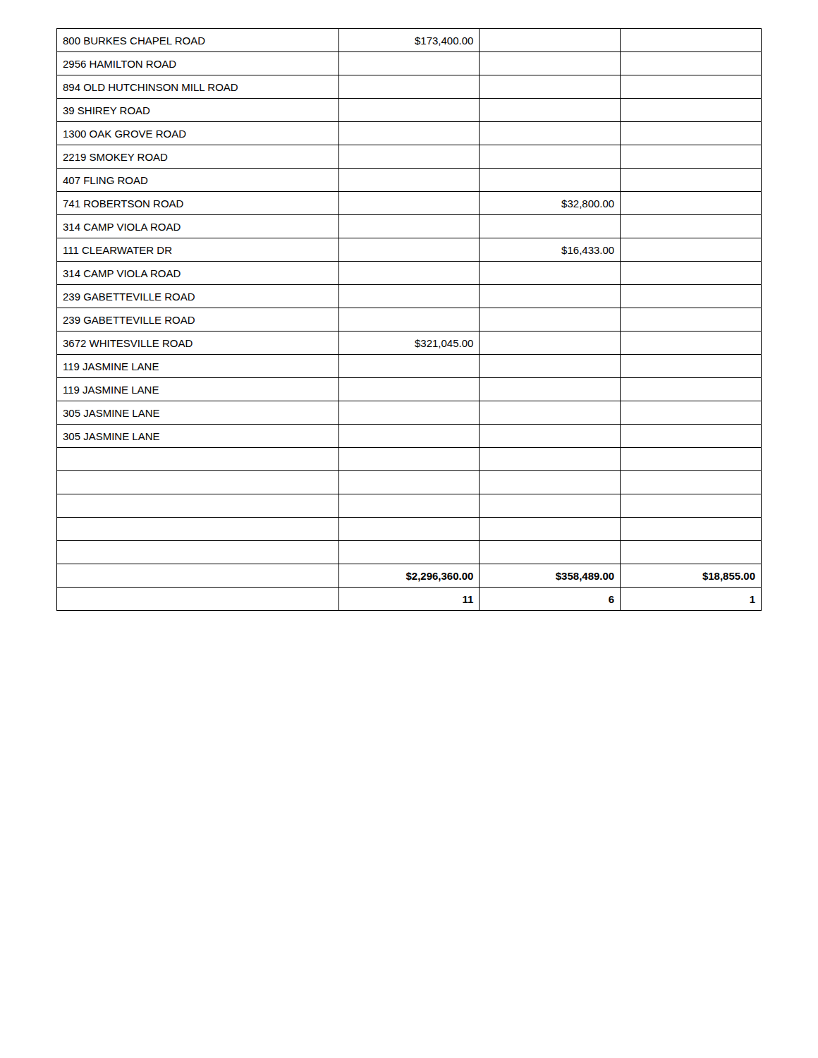| 800 BURKES CHAPEL ROAD | $173,400.00 | | |
| 2956 HAMILTON ROAD | | | |
| 894 OLD HUTCHINSON MILL ROAD | | | |
| 39 SHIREY ROAD | | | |
| 1300 OAK GROVE ROAD | | | |
| 2219 SMOKEY ROAD | | | |
| 407 FLING ROAD | | | |
| 741 ROBERTSON ROAD | | $32,800.00 | |
| 314 CAMP VIOLA ROAD | | | |
| 111 CLEARWATER DR | | $16,433.00 | |
| 314 CAMP VIOLA ROAD | | | |
| 239 GABETTEVILLE ROAD | | | |
| 239 GABETTEVILLE ROAD | | | |
| 3672 WHITESVILLE ROAD | $321,045.00 | | |
| 119 JASMINE LANE | | | |
| 119 JASMINE LANE | | | |
| 305 JASMINE LANE | | | |
| 305 JASMINE LANE | | | |
| | $2,296,360.00 | $358,489.00 | $18,855.00 |
| | 11 | 6 | 1 |